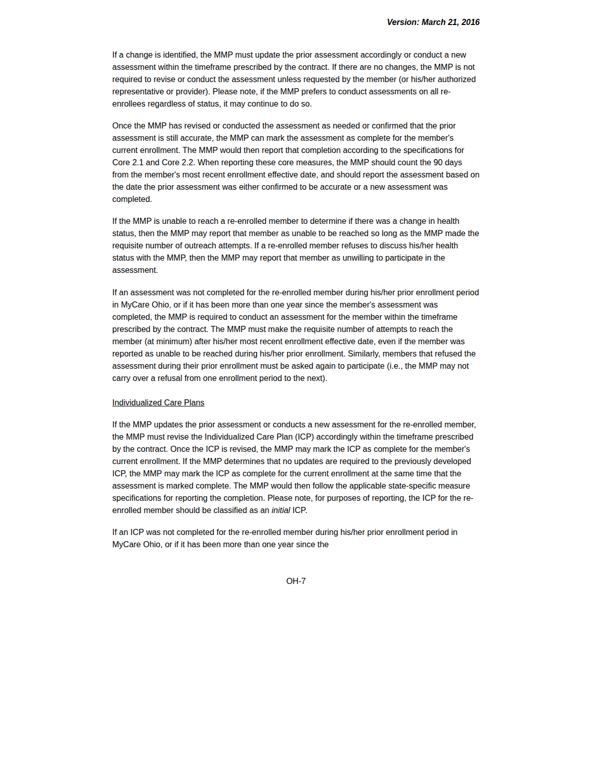Version: March 21, 2016
If a change is identified, the MMP must update the prior assessment accordingly or conduct a new assessment within the timeframe prescribed by the contract. If there are no changes, the MMP is not required to revise or conduct the assessment unless requested by the member (or his/her authorized representative or provider). Please note, if the MMP prefers to conduct assessments on all re-enrollees regardless of status, it may continue to do so.
Once the MMP has revised or conducted the assessment as needed or confirmed that the prior assessment is still accurate, the MMP can mark the assessment as complete for the member's current enrollment. The MMP would then report that completion according to the specifications for Core 2.1 and Core 2.2. When reporting these core measures, the MMP should count the 90 days from the member's most recent enrollment effective date, and should report the assessment based on the date the prior assessment was either confirmed to be accurate or a new assessment was completed.
If the MMP is unable to reach a re-enrolled member to determine if there was a change in health status, then the MMP may report that member as unable to be reached so long as the MMP made the requisite number of outreach attempts. If a re-enrolled member refuses to discuss his/her health status with the MMP, then the MMP may report that member as unwilling to participate in the assessment.
If an assessment was not completed for the re-enrolled member during his/her prior enrollment period in MyCare Ohio, or if it has been more than one year since the member's assessment was completed, the MMP is required to conduct an assessment for the member within the timeframe prescribed by the contract. The MMP must make the requisite number of attempts to reach the member (at minimum) after his/her most recent enrollment effective date, even if the member was reported as unable to be reached during his/her prior enrollment. Similarly, members that refused the assessment during their prior enrollment must be asked again to participate (i.e., the MMP may not carry over a refusal from one enrollment period to the next).
Individualized Care Plans
If the MMP updates the prior assessment or conducts a new assessment for the re-enrolled member, the MMP must revise the Individualized Care Plan (ICP) accordingly within the timeframe prescribed by the contract. Once the ICP is revised, the MMP may mark the ICP as complete for the member's current enrollment. If the MMP determines that no updates are required to the previously developed ICP, the MMP may mark the ICP as complete for the current enrollment at the same time that the assessment is marked complete. The MMP would then follow the applicable state-specific measure specifications for reporting the completion. Please note, for purposes of reporting, the ICP for the re-enrolled member should be classified as an initial ICP.
If an ICP was not completed for the re-enrolled member during his/her prior enrollment period in MyCare Ohio, or if it has been more than one year since the
OH-7